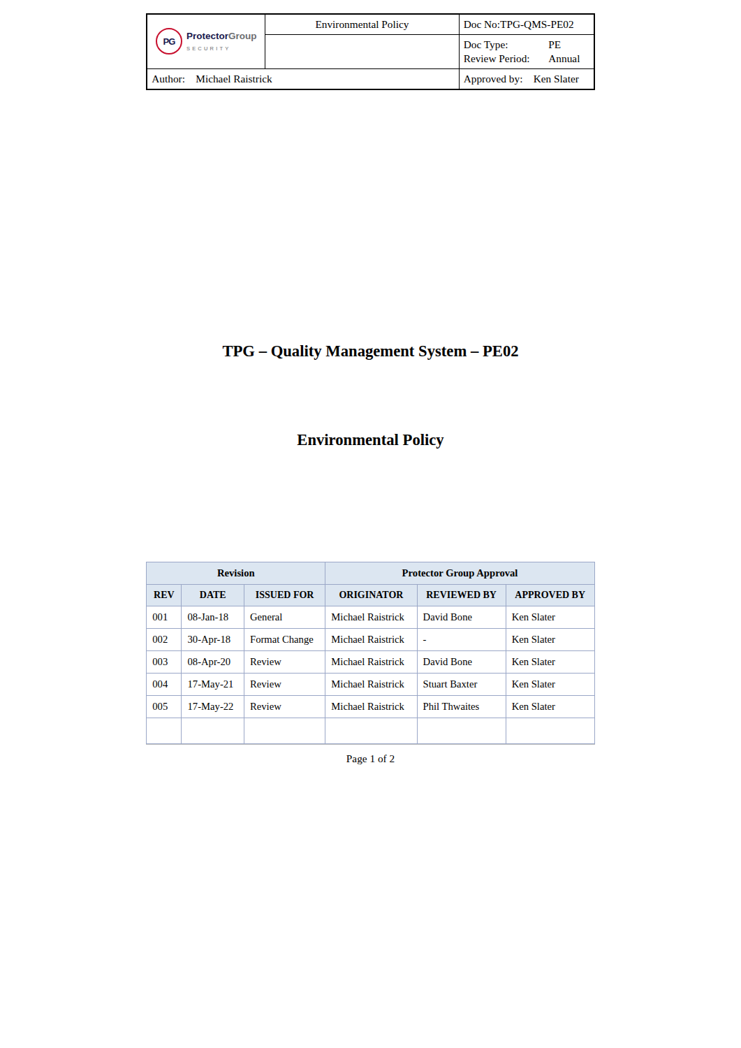| PG Protector Group SECURITY | Environmental Policy | Doc No:TPG-QMS-PE02 |
| | Doc Type: PE Review Period: Annual |
| Author: Michael Raistrick | Approved by: Ken Slater |
TPG – Quality Management System – PE02
Environmental Policy
| Revision | Protector Group Approval |
| --- | --- |
| REV | DATE | ISSUED FOR | ORIGINATOR | REVIEWED BY | APPROVED BY |
| 001 | 08-Jan-18 | General | Michael Raistrick | David Bone | Ken Slater |
| 002 | 30-Apr-18 | Format Change | Michael Raistrick | - | Ken Slater |
| 003 | 08-Apr-20 | Review | Michael Raistrick | David Bone | Ken Slater |
| 004 | 17-May-21 | Review | Michael Raistrick | Stuart Baxter | Ken Slater |
| 005 | 17-May-22 | Review | Michael Raistrick | Phil Thwaites | Ken Slater |
Page 1 of 2